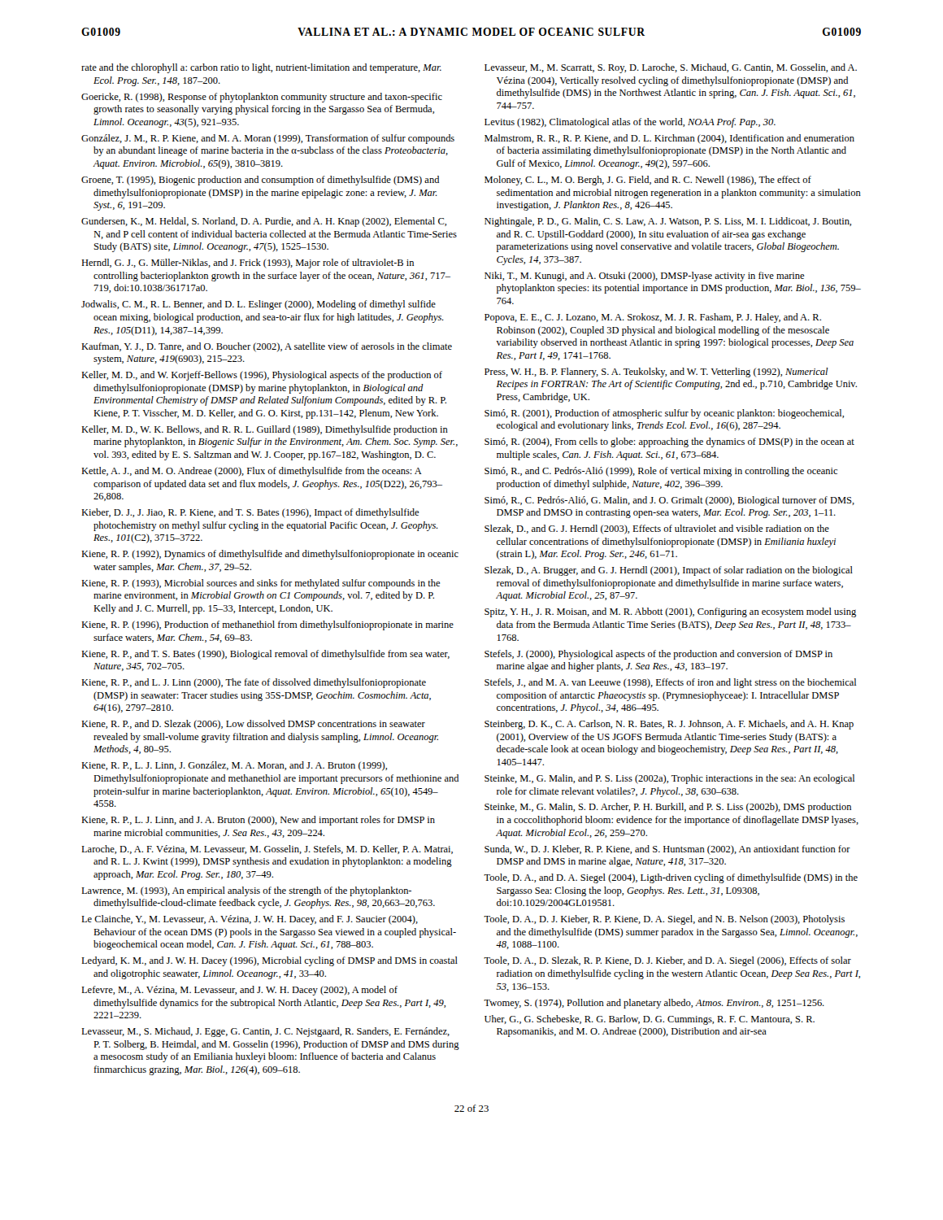G01009 VALLINA ET AL.: A DYNAMIC MODEL OF OCEANIC SULFUR G01009
rate and the chlorophyll a: carbon ratio to light, nutrient-limitation and temperature, Mar. Ecol. Prog. Ser., 148, 187–200.
Goericke, R. (1998), Response of phytoplankton community structure and taxon-specific growth rates to seasonally varying physical forcing in the Sargasso Sea of Bermuda, Limnol. Oceanogr., 43(5), 921–935.
González, J. M., R. P. Kiene, and M. A. Moran (1999), Transformation of sulfur compounds by an abundant lineage of marine bacteria in the α-subclass of the class Proteobacteria, Aquat. Environ. Microbiol., 65(9), 3810–3819.
Groene, T. (1995), Biogenic production and consumption of dimethylsulfide (DMS) and dimethylsulfoniopropionate (DMSP) in the marine epipelagic zone: a review, J. Mar. Syst., 6, 191–209.
Gundersen, K., M. Heldal, S. Norland, D. A. Purdie, and A. H. Knap (2002), Elemental C, N, and P cell content of individual bacteria collected at the Bermuda Atlantic Time-Series Study (BATS) site, Limnol. Oceanogr., 47(5), 1525–1530.
Herndl, G. J., G. Müller-Niklas, and J. Frick (1993), Major role of ultraviolet-B in controlling bacterioplankton growth in the surface layer of the ocean, Nature, 361, 717–719, doi:10.1038/361717a0.
Jodwalis, C. M., R. L. Benner, and D. L. Eslinger (2000), Modeling of dimethyl sulfide ocean mixing, biological production, and sea-to-air flux for high latitudes, J. Geophys. Res., 105(D11), 14,387–14,399.
Kaufman, Y. J., D. Tanre, and O. Boucher (2002), A satellite view of aerosols in the climate system, Nature, 419(6903), 215–223.
Keller, M. D., and W. Korjeff-Bellows (1996), Physiological aspects of the production of dimethylsulfoniopropionate (DMSP) by marine phytoplankton, in Biological and Environmental Chemistry of DMSP and Related Sulfonium Compounds, edited by R. P. Kiene, P. T. Visscher, M. D. Keller, and G. O. Kirst, pp.131–142, Plenum, New York.
Keller, M. D., W. K. Bellows, and R. R. L. Guillard (1989), Dimethylsulfide production in marine phytoplankton, in Biogenic Sulfur in the Environment, Am. Chem. Soc. Symp. Ser., vol. 393, edited by E. S. Saltzman and W. J. Cooper, pp.167–182, Washington, D. C.
Kettle, A. J., and M. O. Andreae (2000), Flux of dimethylsulfide from the oceans: A comparison of updated data set and flux models, J. Geophys. Res., 105(D22), 26,793–26,808.
Kieber, D. J., J. Jiao, R. P. Kiene, and T. S. Bates (1996), Impact of dimethylsulfide photochemistry on methyl sulfur cycling in the equatorial Pacific Ocean, J. Geophys. Res., 101(C2), 3715–3722.
Kiene, R. P. (1992), Dynamics of dimethylsulfide and dimethylsulfoniopropionate in oceanic water samples, Mar. Chem., 37, 29–52.
Kiene, R. P. (1993), Microbial sources and sinks for methylated sulfur compounds in the marine environment, in Microbial Growth on C1 Compounds, vol. 7, edited by D. P. Kelly and J. C. Murrell, pp. 15–33, Intercept, London, UK.
Kiene, R. P. (1996), Production of methanethiol from dimethylsulfoniopropionate in marine surface waters, Mar. Chem., 54, 69–83.
Kiene, R. P., and T. S. Bates (1990), Biological removal of dimethylsulfide from sea water, Nature, 345, 702–705.
Kiene, R. P., and L. J. Linn (2000), The fate of dissolved dimethylsulfoniopropionate (DMSP) in seawater: Tracer studies using 35S-DMSP, Geochim. Cosmochim. Acta, 64(16), 2797–2810.
Kiene, R. P., and D. Slezak (2006), Low dissolved DMSP concentrations in seawater revealed by small-volume gravity filtration and dialysis sampling, Limnol. Oceanogr. Methods, 4, 80–95.
Kiene, R. P., L. J. Linn, J. González, M. A. Moran, and J. A. Bruton (1999), Dimethylsulfoniopropionate and methanethiol are important precursors of methionine and protein-sulfur in marine bacterioplankton, Aquat. Environ. Microbiol., 65(10), 4549–4558.
Kiene, R. P., L. J. Linn, and J. A. Bruton (2000), New and important roles for DMSP in marine microbial communities, J. Sea Res., 43, 209–224.
Laroche, D., A. F. Vézina, M. Levasseur, M. Gosselin, J. Stefels, M. D. Keller, P. A. Matrai, and R. L. J. Kwint (1999), DMSP synthesis and exudation in phytoplankton: a modeling approach, Mar. Ecol. Prog. Ser., 180, 37–49.
Lawrence, M. (1993), An empirical analysis of the strength of the phytoplankton-dimethylsulfide-cloud-climate feedback cycle, J. Geophys. Res., 98, 20,663–20,763.
Le Clainche, Y., M. Levasseur, A. Vézina, J. W. H. Dacey, and F. J. Saucier (2004), Behaviour of the ocean DMS (P) pools in the Sargasso Sea viewed in a coupled physical-biogeochemical ocean model, Can. J. Fish. Aquat. Sci., 61, 788–803.
Ledyard, K. M., and J. W. H. Dacey (1996), Microbial cycling of DMSP and DMS in coastal and oligotrophic seawater, Limnol. Oceanogr., 41, 33–40.
Lefevre, M., A. Vézina, M. Levasseur, and J. W. H. Dacey (2002), A model of dimethylsulfide dynamics for the subtropical North Atlantic, Deep Sea Res., Part I, 49, 2221–2239.
Levasseur, M., S. Michaud, J. Egge, G. Cantin, J. C. Nejstgaard, R. Sanders, E. Fernández, P. T. Solberg, B. Heimdal, and M. Gosselin (1996), Production of DMSP and DMS during a mesocosm study of an Emiliania huxleyi bloom: Influence of bacteria and Calanus finmarchicus grazing, Mar. Biol., 126(4), 609–618.
Levasseur, M., M. Scarratt, S. Roy, D. Laroche, S. Michaud, G. Cantin, M. Gosselin, and A. Vézina (2004), Vertically resolved cycling of dimethylsulfoniopropionate (DMSP) and dimethylsulfide (DMS) in the Northwest Atlantic in spring, Can. J. Fish. Aquat. Sci., 61, 744–757.
Levitus (1982), Climatological atlas of the world, NOAA Prof. Pap., 30.
Malmstrom, R. R., R. P. Kiene, and D. L. Kirchman (2004), Identification and enumeration of bacteria assimilating dimethylsulfoniopropionate (DMSP) in the North Atlantic and Gulf of Mexico, Limnol. Oceanogr., 49(2), 597–606.
Moloney, C. L., M. O. Bergh, J. G. Field, and R. C. Newell (1986), The effect of sedimentation and microbial nitrogen regeneration in a plankton community: a simulation investigation, J. Plankton Res., 8, 426–445.
Nightingale, P. D., G. Malin, C. S. Law, A. J. Watson, P. S. Liss, M. I. Liddicoat, J. Boutin, and R. C. Upstill-Goddard (2000), In situ evaluation of air-sea gas exchange parameterizations using novel conservative and volatile tracers, Global Biogeochem. Cycles, 14, 373–387.
Niki, T., M. Kunugi, and A. Otsuki (2000), DMSP-lyase activity in five marine phytoplankton species: its potential importance in DMS production, Mar. Biol., 136, 759–764.
Popova, E. E., C. J. Lozano, M. A. Srokosz, M. J. R. Fasham, P. J. Haley, and A. R. Robinson (2002), Coupled 3D physical and biological modelling of the mesoscale variability observed in northeast Atlantic in spring 1997: biological processes, Deep Sea Res., Part I, 49, 1741–1768.
Press, W. H., B. P. Flannery, S. A. Teukolsky, and W. T. Vetterling (1992), Numerical Recipes in FORTRAN: The Art of Scientific Computing, 2nd ed., p.710, Cambridge Univ. Press, Cambridge, UK.
Simó, R. (2001), Production of atmospheric sulfur by oceanic plankton: biogeochemical, ecological and evolutionary links, Trends Ecol. Evol., 16(6), 287–294.
Simó, R. (2004), From cells to globe: approaching the dynamics of DMS(P) in the ocean at multiple scales, Can. J. Fish. Aquat. Sci., 61, 673–684.
Simó, R., and C. Pedrós-Alió (1999), Role of vertical mixing in controlling the oceanic production of dimethyl sulphide, Nature, 402, 396–399.
Simó, R., C. Pedrós-Alió, G. Malin, and J. O. Grimalt (2000), Biological turnover of DMS, DMSP and DMSO in contrasting open-sea waters, Mar. Ecol. Prog. Ser., 203, 1–11.
Slezak, D., and G. J. Herndl (2003), Effects of ultraviolet and visible radiation on the cellular concentrations of dimethylsulfoniopropionate (DMSP) in Emiliania huxleyi (strain L), Mar. Ecol. Prog. Ser., 246, 61–71.
Slezak, D., A. Brugger, and G. J. Herndl (2001), Impact of solar radiation on the biological removal of dimethylsulfoniopropionate and dimethylsulfide in marine surface waters, Aquat. Microbial Ecol., 25, 87–97.
Spitz, Y. H., J. R. Moisan, and M. R. Abbott (2001), Configuring an ecosystem model using data from the Bermuda Atlantic Time Series (BATS), Deep Sea Res., Part II, 48, 1733–1768.
Stefels, J. (2000), Physiological aspects of the production and conversion of DMSP in marine algae and higher plants, J. Sea Res., 43, 183–197.
Stefels, J., and M. A. van Leeuwe (1998), Effects of iron and light stress on the biochemical composition of antarctic Phaeocystis sp. (Prymnesiophyceae): I. Intracellular DMSP concentrations, J. Phycol., 34, 486–495.
Steinberg, D. K., C. A. Carlson, N. R. Bates, R. J. Johnson, A. F. Michaels, and A. H. Knap (2001), Overview of the US JGOFS Bermuda Atlantic Time-series Study (BATS): a decade-scale look at ocean biology and biogeochemistry, Deep Sea Res., Part II, 48, 1405–1447.
Steinke, M., G. Malin, and P. S. Liss (2002a), Trophic interactions in the sea: An ecological role for climate relevant volatiles?, J. Phycol., 38, 630–638.
Steinke, M., G. Malin, S. D. Archer, P. H. Burkill, and P. S. Liss (2002b), DMS production in a coccolithophorid bloom: evidence for the importance of dinoflagellate DMSP lyases, Aquat. Microbial Ecol., 26, 259–270.
Sunda, W., D. J. Kleber, R. P. Kiene, and S. Huntsman (2002), An antioxidant function for DMSP and DMS in marine algae, Nature, 418, 317–320.
Toole, D. A., and D. A. Siegel (2004), Ligth-driven cycling of dimethylsulfide (DMS) in the Sargasso Sea: Closing the loop, Geophys. Res. Lett., 31, L09308, doi:10.1029/2004GL019581.
Toole, D. A., D. J. Kieber, R. P. Kiene, D. A. Siegel, and N. B. Nelson (2003), Photolysis and the dimethylsulfide (DMS) summer paradox in the Sargasso Sea, Limnol. Oceanogr., 48, 1088–1100.
Toole, D. A., D. Slezak, R. P. Kiene, D. J. Kieber, and D. A. Siegel (2006), Effects of solar radiation on dimethylsulfide cycling in the western Atlantic Ocean, Deep Sea Res., Part I, 53, 136–153.
Twomey, S. (1974), Pollution and planetary albedo, Atmos. Environ., 8, 1251–1256.
Uher, G., G. Schebeske, R. G. Barlow, D. G. Cummings, R. F. C. Mantoura, S. R. Rapsomanikis, and M. O. Andreae (2000), Distribution and air-sea
22 of 23